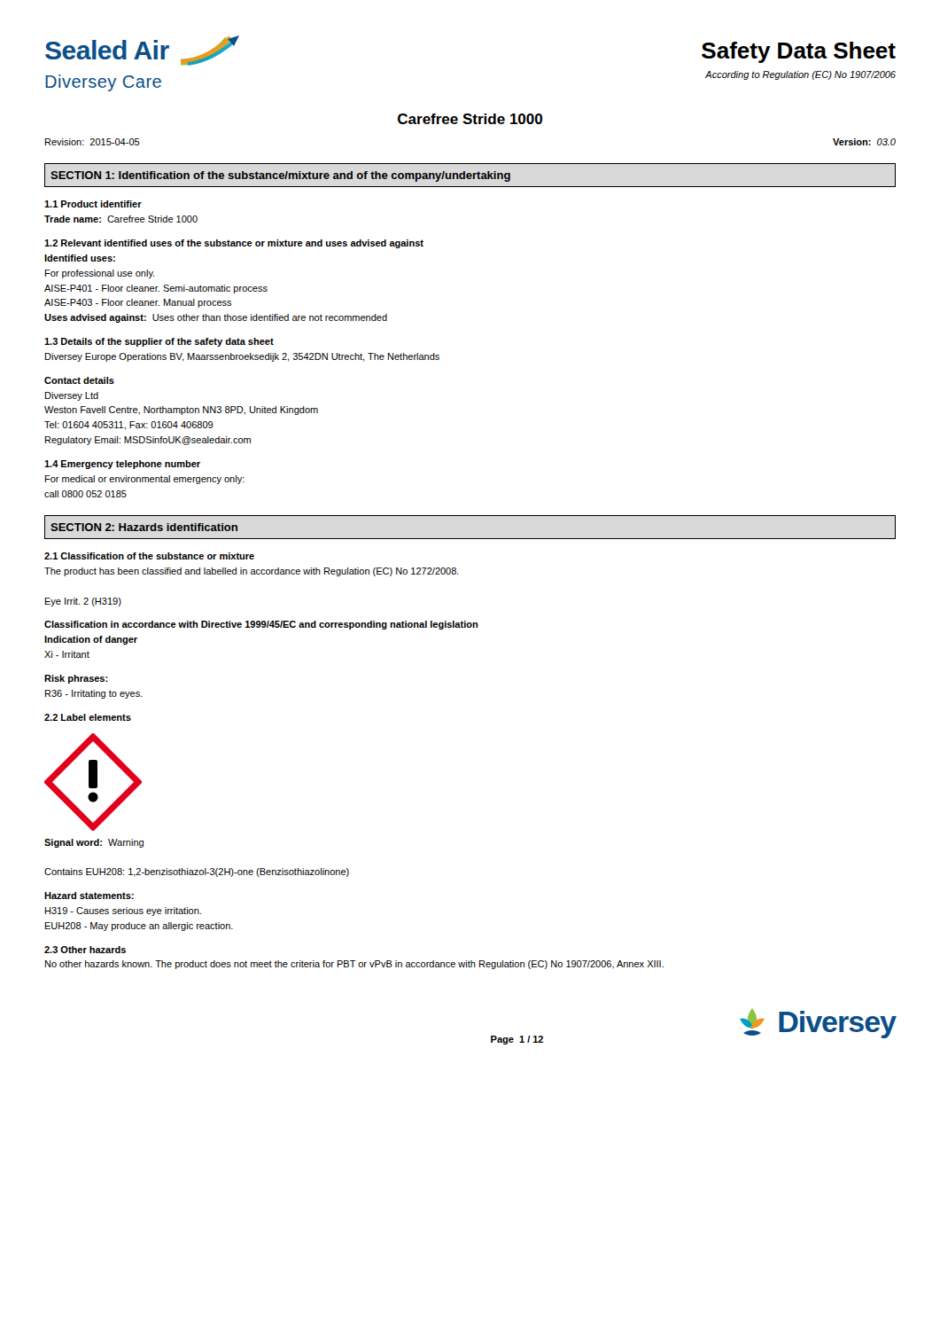Sealed Air
Diversey Care
Safety Data Sheet
According to Regulation (EC) No 1907/2006
Carefree Stride 1000
Revision: 2015-04-05
Version: 03.0
SECTION 1: Identification of the substance/mixture and of the company/undertaking
1.1 Product identifier
Trade name: Carefree Stride 1000
1.2 Relevant identified uses of the substance or mixture and uses advised against
Identified uses:
For professional use only.
AISE-P401 - Floor cleaner. Semi-automatic process
AISE-P403 - Floor cleaner. Manual process
Uses advised against: Uses other than those identified are not recommended
1.3 Details of the supplier of the safety data sheet
Diversey Europe Operations BV, Maarssenbroeksedijk 2, 3542DN Utrecht, The Netherlands
Contact details
Diversey Ltd
Weston Favell Centre, Northampton NN3 8PD, United Kingdom
Tel: 01604 405311, Fax: 01604 406809
Regulatory Email: MSDSinfoUK@sealedair.com
1.4 Emergency telephone number
For medical or environmental emergency only:
call 0800 052 0185
SECTION 2: Hazards identification
2.1 Classification of the substance or mixture
The product has been classified and labelled in accordance with Regulation (EC) No 1272/2008.
Eye Irrit. 2 (H319)
Classification in accordance with Directive 1999/45/EC and corresponding national legislation
Indication of danger
Xi - Irritant
Risk phrases:
R36 - Irritating to eyes.
2.2 Label elements
Signal word: Warning
Contains EUH208: 1,2-benzisothiazol-3(2H)-one (Benzisothiazolinone)
Hazard statements:
H319 - Causes serious eye irritation.
EUH208 - May produce an allergic reaction.
2.3 Other hazards
No other hazards known. The product does not meet the criteria for PBT or vPvB in accordance with Regulation (EC) No 1907/2006, Annex XIII.
Page 1 / 12
Diversey